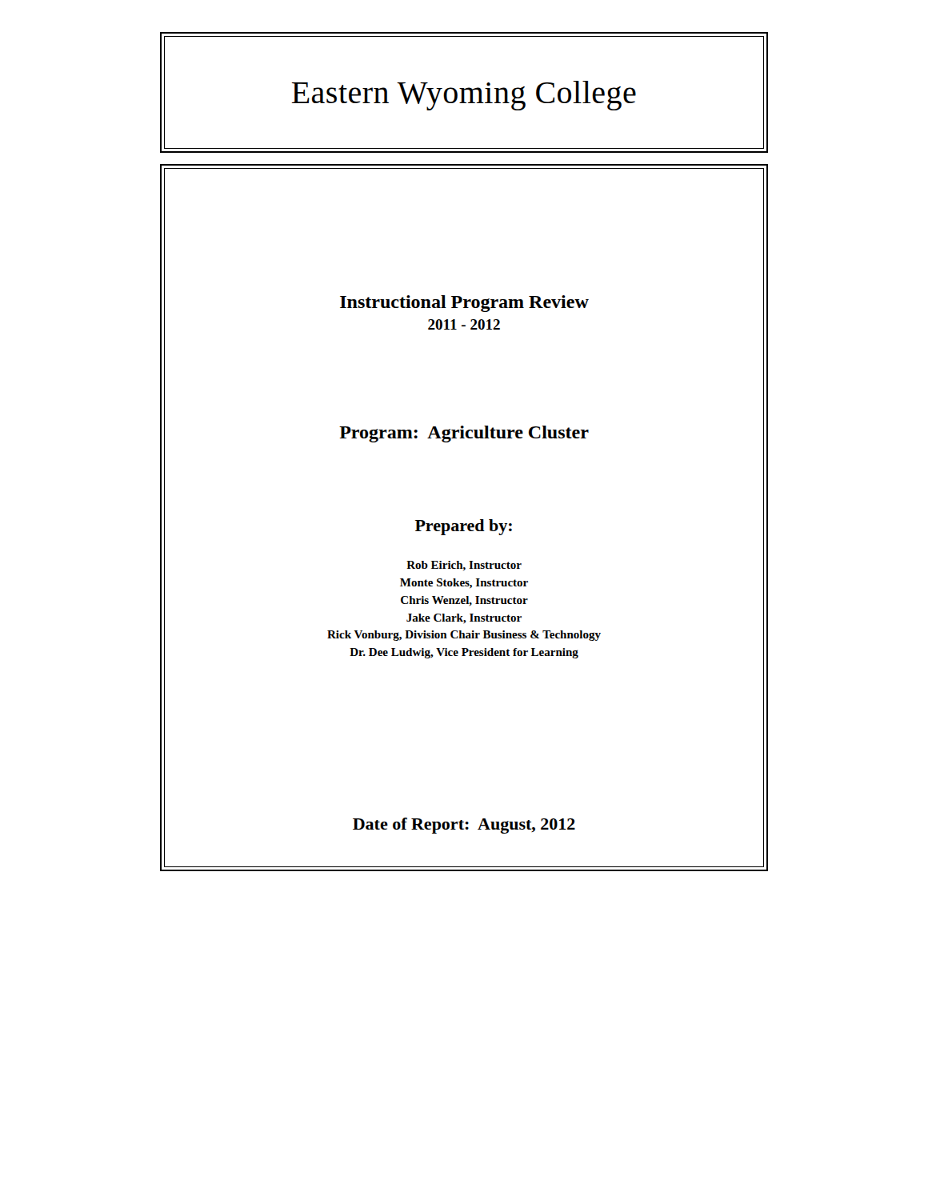Eastern Wyoming College
Instructional Program Review
2011 - 2012
Program: Agriculture Cluster
Prepared by:
Rob Eirich, Instructor
Monte Stokes, Instructor
Chris Wenzel, Instructor
Jake Clark, Instructor
Rick Vonburg, Division Chair Business & Technology
Dr. Dee Ludwig, Vice President for Learning
Date of Report: August, 2012